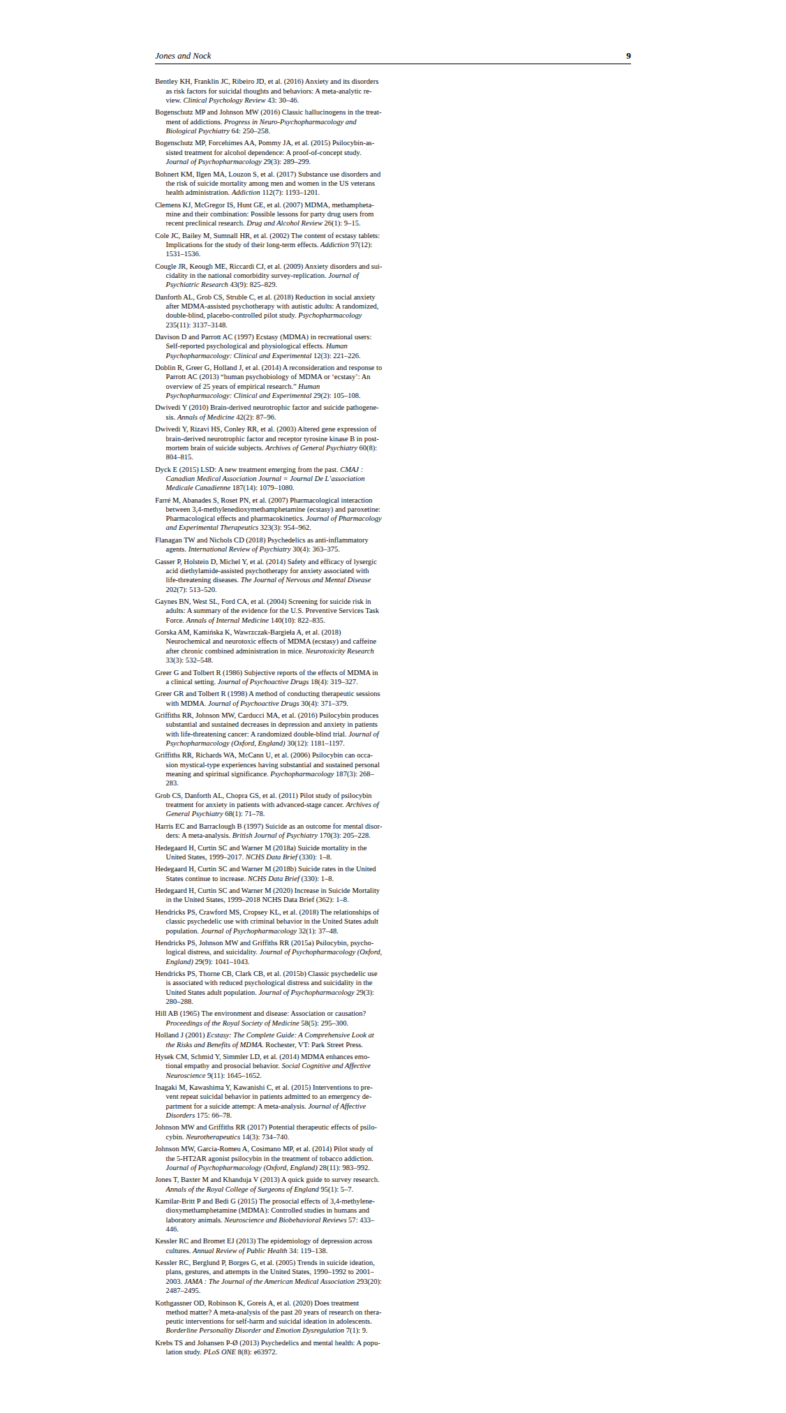Jones and Nock 9
Bentley KH, Franklin JC, Ribeiro JD, et al. (2016) Anxiety and its disorders as risk factors for suicidal thoughts and behaviors: A meta-analytic review. Clinical Psychology Review 43: 30–46.
Bogenschutz MP and Johnson MW (2016) Classic hallucinogens in the treatment of addictions. Progress in Neuro-Psychopharmacology and Biological Psychiatry 64: 250–258.
Bogenschutz MP, Forcehimes AA, Pommy JA, et al. (2015) Psilocybin-assisted treatment for alcohol dependence: A proof-of-concept study. Journal of Psychopharmacology 29(3): 289–299.
Bohnert KM, Ilgen MA, Louzon S, et al. (2017) Substance use disorders and the risk of suicide mortality among men and women in the US veterans health administration. Addiction 112(7): 1193–1201.
Clemens KJ, McGregor IS, Hunt GE, et al. (2007) MDMA, methamphetamine and their combination: Possible lessons for party drug users from recent preclinical research. Drug and Alcohol Review 26(1): 9–15.
Cole JC, Bailey M, Sumnall HR, et al. (2002) The content of ecstasy tablets: Implications for the study of their long-term effects. Addiction 97(12): 1531–1536.
Cougle JR, Keough ME, Riccardi CJ, et al. (2009) Anxiety disorders and suicidality in the national comorbidity survey-replication. Journal of Psychiatric Research 43(9): 825–829.
Danforth AL, Grob CS, Struble C, et al. (2018) Reduction in social anxiety after MDMA-assisted psychotherapy with autistic adults: A randomized, double-blind, placebo-controlled pilot study. Psychopharmacology 235(11): 3137–3148.
Davison D and Parrott AC (1997) Ecstasy (MDMA) in recreational users: Self-reported psychological and physiological effects. Human Psychopharmacology: Clinical and Experimental 12(3): 221–226.
Doblin R, Greer G, Holland J, et al. (2014) A reconsideration and response to Parrott AC (2013) “human psychobiology of MDMA or ‘ecstasy’: An overview of 25 years of empirical research.” Human Psychopharmacology: Clinical and Experimental 29(2): 105–108.
Dwivedi Y (2010) Brain-derived neurotrophic factor and suicide pathogenesis. Annals of Medicine 42(2): 87–96.
Dwivedi Y, Rizavi HS, Conley RR, et al. (2003) Altered gene expression of brain-derived neurotrophic factor and receptor tyrosine kinase B in postmortem brain of suicide subjects. Archives of General Psychiatry 60(8): 804–815.
Dyck E (2015) LSD: A new treatment emerging from the past. CMAJ : Canadian Medical Association Journal = Journal De L’association Medicale Canadienne 187(14): 1079–1080.
Farré M, Abanades S, Roset PN, et al. (2007) Pharmacological interaction between 3,4-methylenedioxymethamphetamine (ecstasy) and paroxetine: Pharmacological effects and pharmacokinetics. Journal of Pharmacology and Experimental Therapeutics 323(3): 954–962.
Flanagan TW and Nichols CD (2018) Psychedelics as anti-inflammatory agents. International Review of Psychiatry 30(4): 363–375.
Gasser P, Holstein D, Michel Y, et al. (2014) Safety and efficacy of lysergic acid diethylamide-assisted psychotherapy for anxiety associated with life-threatening diseases. The Journal of Nervous and Mental Disease 202(7): 513–520.
Gaynes BN, West SL, Ford CA, et al. (2004) Screening for suicide risk in adults: A summary of the evidence for the U.S. Preventive Services Task Force. Annals of Internal Medicine 140(10): 822–835.
Gorska AM, Kamińska K, Wawrzczak-Bargieła A, et al. (2018) Neurochemical and neurotoxic effects of MDMA (ecstasy) and caffeine after chronic combined administration in mice. Neurotoxicity Research 33(3): 532–548.
Greer G and Tolbert R (1986) Subjective reports of the effects of MDMA in a clinical setting. Journal of Psychoactive Drugs 18(4): 319–327.
Greer GR and Tolbert R (1998) A method of conducting therapeutic sessions with MDMA. Journal of Psychoactive Drugs 30(4): 371–379.
Griffiths RR, Johnson MW, Carducci MA, et al. (2016) Psilocybin produces substantial and sustained decreases in depression and anxiety in patients with life-threatening cancer: A randomized double-blind trial. Journal of Psychopharmacology (Oxford, England) 30(12): 1181–1197.
Griffiths RR, Richards WA, McCann U, et al. (2006) Psilocybin can occasion mystical-type experiences having substantial and sustained personal meaning and spiritual significance. Psychopharmacology 187(3): 268–283.
Grob CS, Danforth AL, Chopra GS, et al. (2011) Pilot study of psilocybin treatment for anxiety in patients with advanced-stage cancer. Archives of General Psychiatry 68(1): 71–78.
Harris EC and Barraclough B (1997) Suicide as an outcome for mental disorders: A meta-analysis. British Journal of Psychiatry 170(3): 205–228.
Hedegaard H, Curtin SC and Warner M (2018a) Suicide mortality in the United States, 1999–2017. NCHS Data Brief (330): 1–8.
Hedegaard H, Curtin SC and Warner M (2018b) Suicide rates in the United States continue to increase. NCHS Data Brief (330): 1–8.
Hedegaard H, Curtin SC and Warner M (2020) Increase in Suicide Mortality in the United States, 1999–2018 NCHS Data Brief (362): 1–8.
Hendricks PS, Crawford MS, Cropsey KL, et al. (2018) The relationships of classic psychedelic use with criminal behavior in the United States adult population. Journal of Psychopharmacology 32(1): 37–48.
Hendricks PS, Johnson MW and Griffiths RR (2015a) Psilocybin, psychological distress, and suicidality. Journal of Psychopharmacology (Oxford, England) 29(9): 1041–1043.
Hendricks PS, Thorne CB, Clark CB, et al. (2015b) Classic psychedelic use is associated with reduced psychological distress and suicidality in the United States adult population. Journal of Psychopharmacology 29(3): 280–288.
Hill AB (1965) The environment and disease: Association or causation? Proceedings of the Royal Society of Medicine 58(5): 295–300.
Holland J (2001) Ecstasy: The Complete Guide: A Comprehensive Look at the Risks and Benefits of MDMA. Rochester, VT: Park Street Press.
Hysek CM, Schmid Y, Simmler LD, et al. (2014) MDMA enhances emotional empathy and prosocial behavior. Social Cognitive and Affective Neuroscience 9(11): 1645–1652.
Inagaki M, Kawashima Y, Kawanishi C, et al. (2015) Interventions to prevent repeat suicidal behavior in patients admitted to an emergency department for a suicide attempt: A meta-analysis. Journal of Affective Disorders 175: 66–78.
Johnson MW and Griffiths RR (2017) Potential therapeutic effects of psilocybin. Neurotherapeutics 14(3): 734–740.
Johnson MW, Garcia-Romeu A, Cosimano MP, et al. (2014) Pilot study of the 5-HT2AR agonist psilocybin in the treatment of tobacco addiction. Journal of Psychopharmacology (Oxford, England) 28(11): 983–992.
Jones T, Baxter M and Khanduja V (2013) A quick guide to survey research. Annals of the Royal College of Surgeons of England 95(1): 5–7.
Kamilar-Britt P and Bedi G (2015) The prosocial effects of 3,4-methylenedioxymethamphetamine (MDMA): Controlled studies in humans and laboratory animals. Neuroscience and Biobehavioral Reviews 57: 433–446.
Kessler RC and Bromet EJ (2013) The epidemiology of depression across cultures. Annual Review of Public Health 34: 119–138.
Kessler RC, Berglund P, Borges G, et al. (2005) Trends in suicide ideation, plans, gestures, and attempts in the United States, 1990–1992 to 2001–2003. JAMA : The Journal of the American Medical Association 293(20): 2487–2495.
Kothgassner OD, Robinson K, Goreis A, et al. (2020) Does treatment method matter? A meta-analysis of the past 20 years of research on therapeutic interventions for self-harm and suicidal ideation in adolescents. Borderline Personality Disorder and Emotion Dysregulation 7(1): 9.
Krebs TS and Johansen P-Ø (2013) Psychedelics and mental health: A population study. PLoS ONE 8(8): e63972.